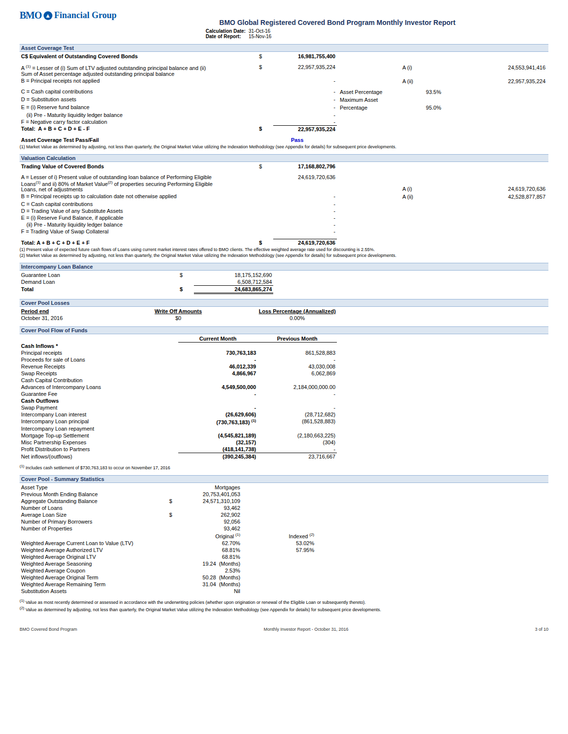BMO▲Financial Group
BMO Global Registered Covered Bond Program Monthly Investor Report
| Calculation Date: | 31-Oct-16 |
| Date of Report: | 15-Nov-16 |
Asset Coverage Test
| C$ Equivalent of Outstanding Covered Bonds | $ | 16,981,755,400 | |
| A (1) = Lesser of (i) Sum of LTV adjusted outstanding principal balance and (ii) Sum of Asset percentage adjusted outstanding principal balance | $ | 22,957,935,224 | / / A (i) / 24,553,941,416 / |
| B = Principal receipts not applied | | - | / / A (ii) / 22,957,935,224 / |
| C = Cash capital contributions | | - | / Asset Percentage / 93.5% / / |
| D = Substitution assets | | - | / Maximum Asset / / / |
| E = (i) Reserve fund balance | | - | / Percentage / 95.0% / / |
| (ii) Pre - Maturity liquidity ledger balance | | - | |
| F = Negative carry factor calculation | | - | |
| Total: A + B + C + D + E - F | $ | 22,957,935,224 | |
| Asset Coverage Test Pass/Fail | Pass | |
(1) Market Value as determined by adjusting, not less than quarterly, the Original Market Value utilizing the Indexation Methodology (see Appendix for details) for subsequent price developments.
Valuation Calculation
| Trading Value of Covered Bonds | $ | 17,168,802,796 | |
| A = Lesser of i) Present value of outstanding loan balance of Performing Eligible Loans (1) and ii) 80% of Market Value (2) of properties securing Performing Eligible Loans, net of adjustments | | 24,619,720,636 | / / A (i) / 24,619,720,636 / |
| B = Principal receipts up to calculation date not otherwise applied | | - | / / A (ii) / 42,528,877,857 / |
| C = Cash capital contributions | | - | |
| D = Trading Value of any Substitute Assets | | - | |
| E = (i) Reserve Fund Balance, if applicable | | - | |
| (ii) Pre - Maturity liquidity ledger balance | | - | |
| F = Trading Value of Swap Collateral | | - | |
| Total: A + B + C + D + E + F | $ | 24,619,720,636 | |
(1) Present value of expected future cash flows of Loans using current market interest rates offered to BMO clients. The effective weighted average rate used for discounting is 2.55%.
(2) Market Value as determined by adjusting, not less than quarterly, the Original Market Value utilizing the Indexation Methodology (see Appendix for details) for subsequent price developments.
Intercompany Loan Balance
| Guarantee Loan | $ | 18,175,152,690 | |
| Demand Loan | | 6,508,712,584 | |
| Total | $ | 24,683,865,274 | |
Cover Pool Losses
| Period end | Write Off Amounts | Loss Percentage (Annualized) | |
| October 31, 2016 | $0 | 0.00% | |
Cover Pool Flow of Funds
| | Current Month | Previous Month |
| Cash Inflows * | | |
| Principal receipts | 730,763,183 | 861,528,883 |
| Proceeds for sale of Loans | - | - |
| Revenue Receipts | 46,012,339 | 43,030,008 |
| Swap Receipts | 4,866,967 | 6,062,869 |
| Cash Capital Contribution | | |
| Advances of Intercompany Loans | 4,549,500,000 | 2,184,000,000.00 |
| Guarantee Fee | - | - |
| Cash Outflows | | |
| Swap Payment | - | - |
| Intercompany Loan interest | (26,629,606) | (28,712,682) |
| Intercompany Loan principal | (730,763,183) (1) | (861,528,883) |
| Intercompany Loan repayment | | |
| Mortgage Top-up Settlement | (4,545,821,189) | (2,180,663,225) |
| Misc Partnership Expenses | (32,157) | (304) |
| Profit Distribution to Partners | (418,141,738) | - |
| Net inflows/(outflows) | (390,245,384) | 23,716,667 |
(1) Includes cash settlement of $730,763,183 to occur on November 17, 2016
Cover Pool - Summary Statistics
| Asset Type | | Mortgages | | |
| Previous Month Ending Balance | | 20,753,401,053 | | |
| Aggregate Outstanding Balance | $ | 24,571,310,109 | | |
| Number of Loans | | 93,462 | | |
| Average Loan Size | $ | 262,902 | | |
| Number of Primary Borrowers | | 92,056 | | |
| Number of Properties | | 93,462 | | |
| | | Original (1) | Indexed (2) | |
| Weighted Average Current Loan to Value (LTV) | | 62.70% | 53.02% | |
| Weighted Average Authorized LTV | | 68.81% | 57.95% | |
| Weighted Average Original LTV | | 68.81% | | |
| Weighted Average Seasoning | | 19.24 (Months) | | |
| Weighted Average Coupon | | 2.53% | | |
| Weighted Average Original Term | | 50.28 (Months) | | |
| Weighted Average Remaining Term | | 31.04 (Months) | | |
| Substitution Assets | | Nil | | |
(1) Value as most recently determined or assessed in accordance with the underwriting policies (whether upon origination or renewal of the Eligible Loan or subsequently thereto).
(2) Value as determined by adjusting, not less than quarterly, the Original Market Value utilizing the Indexation Methodology (see Appendix for details) for subsequent price developments.
BMO Covered Bond Program
Monthly Investor Report - October 31, 2016
3 of 10